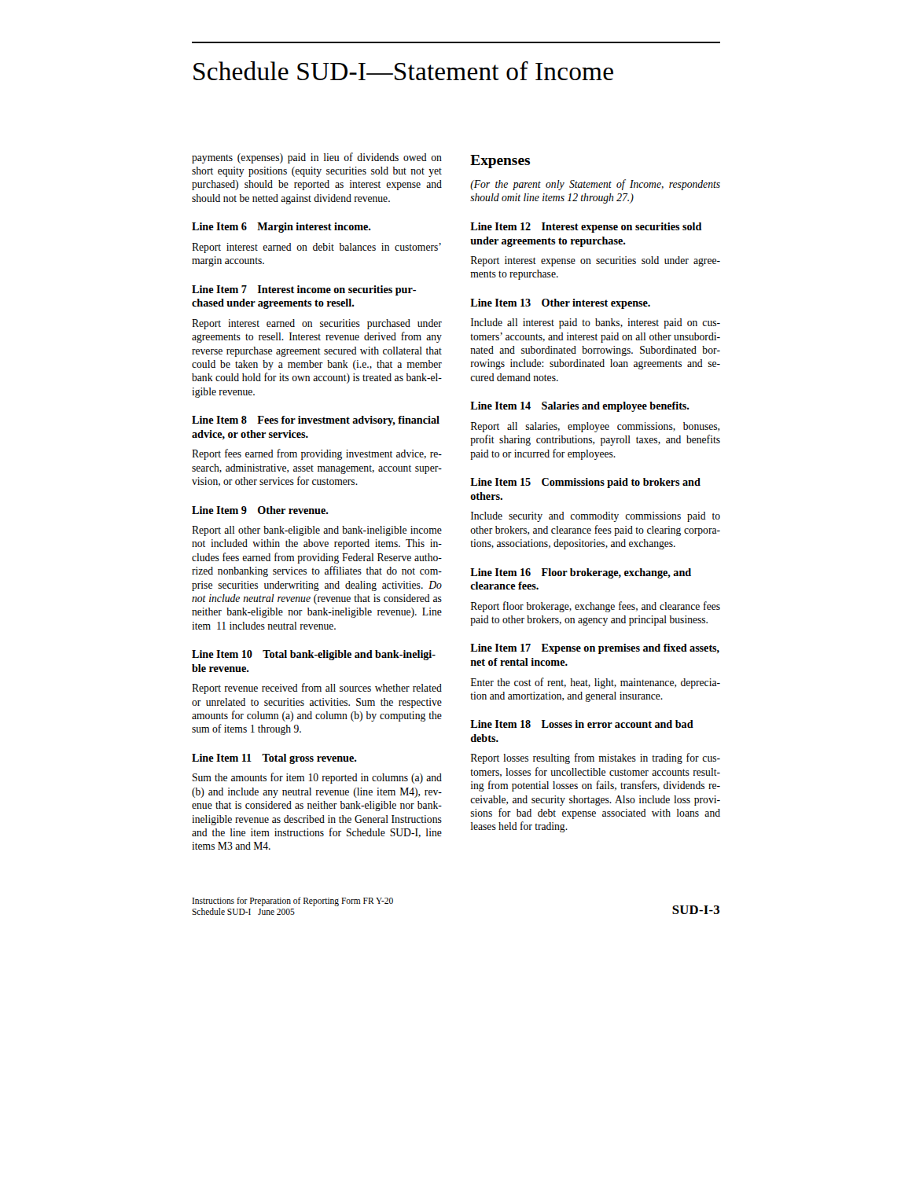Schedule SUD-I—Statement of Income
payments (expenses) paid in lieu of dividends owed on short equity positions (equity securities sold but not yet purchased) should be reported as interest expense and should not be netted against dividend revenue.
Line Item 6 Margin interest income.
Report interest earned on debit balances in customers’ margin accounts.
Line Item 7 Interest income on securities purchased under agreements to resell.
Report interest earned on securities purchased under agreements to resell. Interest revenue derived from any reverse repurchase agreement secured with collateral that could be taken by a member bank (i.e., that a member bank could hold for its own account) is treated as bank-eligible revenue.
Line Item 8 Fees for investment advisory, financial advice, or other services.
Report fees earned from providing investment advice, research, administrative, asset management, account supervision, or other services for customers.
Line Item 9 Other revenue.
Report all other bank-eligible and bank-ineligible income not included within the above reported items. This includes fees earned from providing Federal Reserve authorized nonbanking services to affiliates that do not comprise securities underwriting and dealing activities. Do not include neutral revenue (revenue that is considered as neither bank-eligible nor bank-ineligible revenue). Line item 11 includes neutral revenue.
Line Item 10 Total bank-eligible and bank-ineligible revenue.
Report revenue received from all sources whether related or unrelated to securities activities. Sum the respective amounts for column (a) and column (b) by computing the sum of items 1 through 9.
Line Item 11 Total gross revenue.
Sum the amounts for item 10 reported in columns (a) and (b) and include any neutral revenue (line item M4), revenue that is considered as neither bank-eligible nor bank-ineligible revenue as described in the General Instructions and the line item instructions for Schedule SUD-I, line items M3 and M4.
Expenses
(For the parent only Statement of Income, respondents should omit line items 12 through 27.)
Line Item 12 Interest expense on securities sold under agreements to repurchase.
Report interest expense on securities sold under agreements to repurchase.
Line Item 13 Other interest expense.
Include all interest paid to banks, interest paid on customers’ accounts, and interest paid on all other unsubordinated and subordinated borrowings. Subordinated borrowings include: subordinated loan agreements and secured demand notes.
Line Item 14 Salaries and employee benefits.
Report all salaries, employee commissions, bonuses, profit sharing contributions, payroll taxes, and benefits paid to or incurred for employees.
Line Item 15 Commissions paid to brokers and others.
Include security and commodity commissions paid to other brokers, and clearance fees paid to clearing corporations, associations, depositories, and exchanges.
Line Item 16 Floor brokerage, exchange, and clearance fees.
Report floor brokerage, exchange fees, and clearance fees paid to other brokers, on agency and principal business.
Line Item 17 Expense on premises and fixed assets, net of rental income.
Enter the cost of rent, heat, light, maintenance, depreciation and amortization, and general insurance.
Line Item 18 Losses in error account and bad debts.
Report losses resulting from mistakes in trading for customers, losses for uncollectible customer accounts resulting from potential losses on fails, transfers, dividends receivable, and security shortages. Also include loss provisions for bad debt expense associated with loans and leases held for trading.
Instructions for Preparation of Reporting Form FR Y-20
Schedule SUD-I June 2005
SUD-I-3